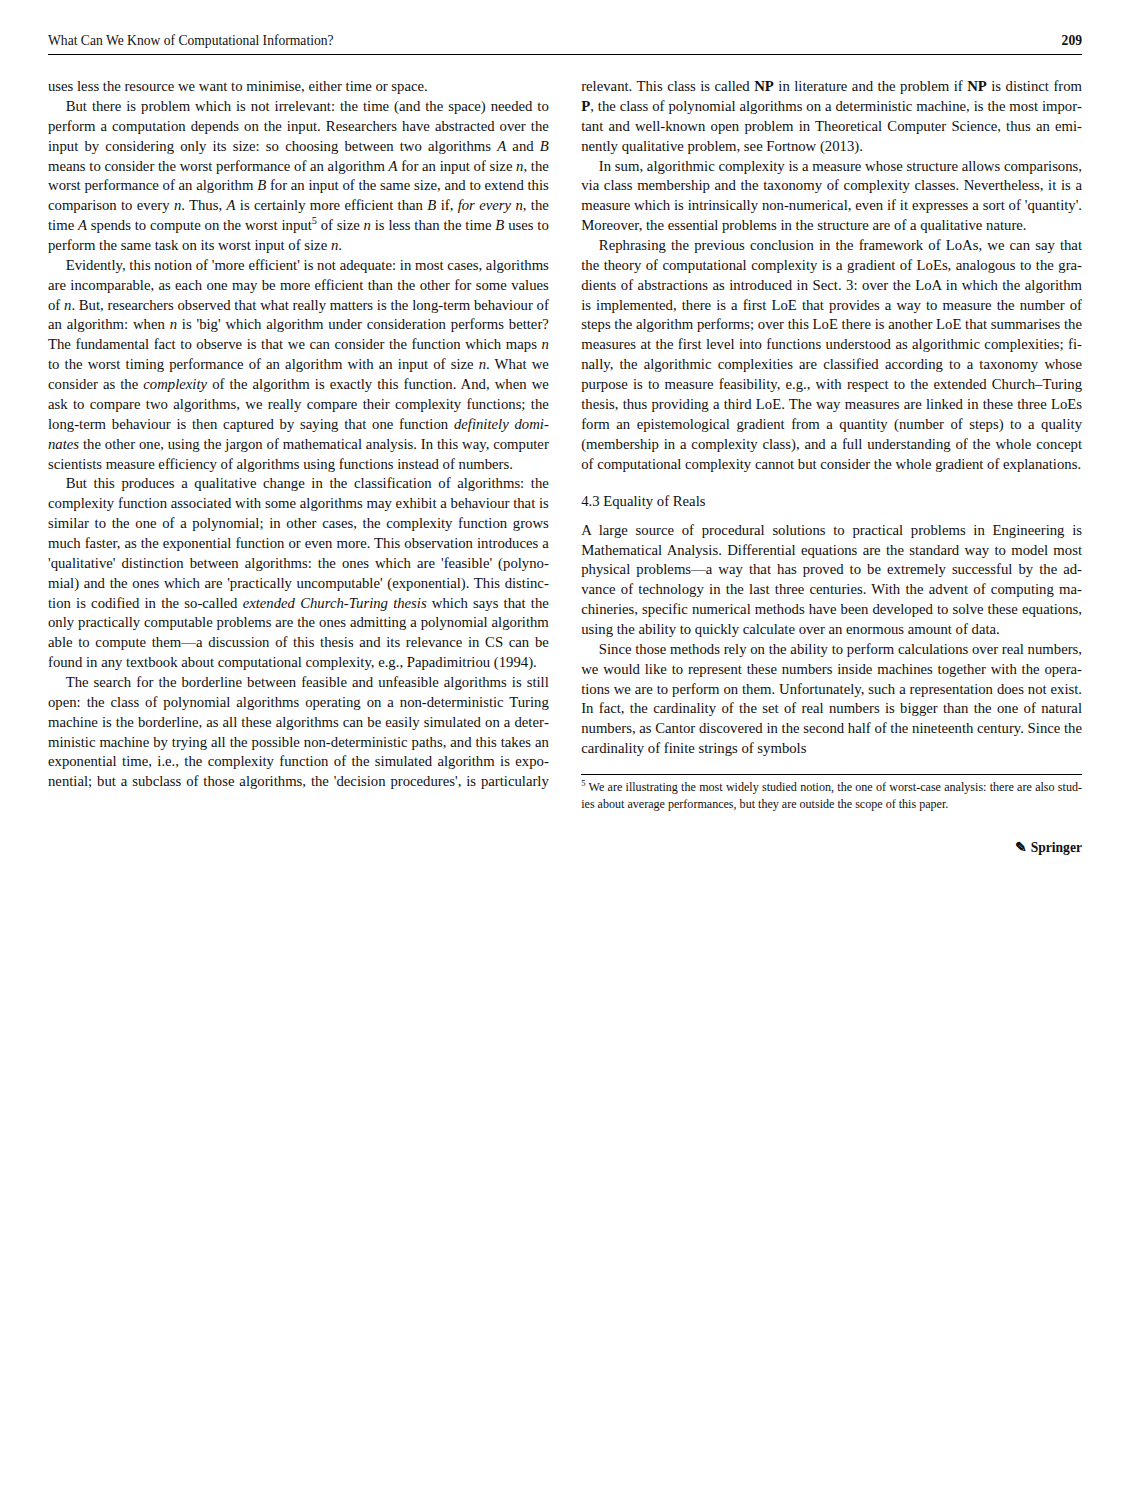What Can We Know of Computational Information? 209
uses less the resource we want to minimise, either time or space.
But there is problem which is not irrelevant: the time (and the space) needed to perform a computation depends on the input. Researchers have abstracted over the input by considering only its size: so choosing between two algorithms A and B means to consider the worst performance of an algorithm A for an input of size n, the worst performance of an algorithm B for an input of the same size, and to extend this comparison to every n. Thus, A is certainly more efficient than B if, for every n, the time A spends to compute on the worst input5 of size n is less than the time B uses to perform the same task on its worst input of size n.
Evidently, this notion of 'more efficient' is not adequate: in most cases, algorithms are incomparable, as each one may be more efficient than the other for some values of n. But, researchers observed that what really matters is the long-term behaviour of an algorithm: when n is 'big' which algorithm under consideration performs better? The fundamental fact to observe is that we can consider the function which maps n to the worst timing performance of an algorithm with an input of size n. What we consider as the complexity of the algorithm is exactly this function. And, when we ask to compare two algorithms, we really compare their complexity functions; the long-term behaviour is then captured by saying that one function definitely dominates the other one, using the jargon of mathematical analysis. In this way, computer scientists measure efficiency of algorithms using functions instead of numbers.
But this produces a qualitative change in the classification of algorithms: the complexity function associated with some algorithms may exhibit a behaviour that is similar to the one of a polynomial; in other cases, the complexity function grows much faster, as the exponential function or even more. This observation introduces a 'qualitative' distinction between algorithms: the ones which are 'feasible' (polynomial) and the ones which are 'practically uncomputable' (exponential). This distinction is codified in the so-called extended Church-Turing thesis which says that the only practically computable problems are the ones admitting a polynomial algorithm able to compute them—a discussion of this thesis and its relevance in CS can be found in any textbook about computational complexity, e.g., Papadimitriou (1994).
The search for the borderline between feasible and unfeasible algorithms is still open: the class of polynomial algorithms operating on a non-deterministic Turing machine is the borderline, as all these algorithms can be easily simulated on a deterministic machine by trying all the possible non-deterministic paths, and this takes an exponential time, i.e., the complexity function of the simulated algorithm is exponential; but a subclass of those algorithms, the 'decision procedures', is particularly relevant. This class is called NP in literature and the problem if NP is distinct from P, the class of polynomial algorithms on a deterministic machine, is the most important and well-known open problem in Theoretical Computer Science, thus an eminently qualitative problem, see Fortnow (2013).
In sum, algorithmic complexity is a measure whose structure allows comparisons, via class membership and the taxonomy of complexity classes. Nevertheless, it is a measure which is intrinsically non-numerical, even if it expresses a sort of 'quantity'. Moreover, the essential problems in the structure are of a qualitative nature.
Rephrasing the previous conclusion in the framework of LoAs, we can say that the theory of computational complexity is a gradient of LoEs, analogous to the gradients of abstractions as introduced in Sect. 3: over the LoA in which the algorithm is implemented, there is a first LoE that provides a way to measure the number of steps the algorithm performs; over this LoE there is another LoE that summarises the measures at the first level into functions understood as algorithmic complexities; finally, the algorithmic complexities are classified according to a taxonomy whose purpose is to measure feasibility, e.g., with respect to the extended Church–Turing thesis, thus providing a third LoE. The way measures are linked in these three LoEs form an epistemological gradient from a quantity (number of steps) to a quality (membership in a complexity class), and a full understanding of the whole concept of computational complexity cannot but consider the whole gradient of explanations.
4.3 Equality of Reals
A large source of procedural solutions to practical problems in Engineering is Mathematical Analysis. Differential equations are the standard way to model most physical problems—a way that has proved to be extremely successful by the advance of technology in the last three centuries. With the advent of computing machineries, specific numerical methods have been developed to solve these equations, using the ability to quickly calculate over an enormous amount of data.
Since those methods rely on the ability to perform calculations over real numbers, we would like to represent these numbers inside machines together with the operations we are to perform on them. Unfortunately, such a representation does not exist. In fact, the cardinality of the set of real numbers is bigger than the one of natural numbers, as Cantor discovered in the second half of the nineteenth century. Since the cardinality of finite strings of symbols
5 We are illustrating the most widely studied notion, the one of worst-case analysis: there are also studies about average performances, but they are outside the scope of this paper.
✎ Springer